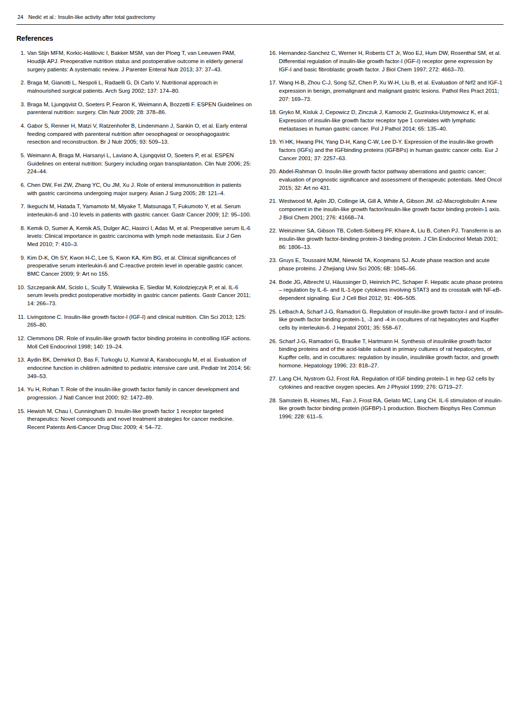24 Nedić et al.: Insulin-like activity after total gastrectomy
References
Van Stijn MFM, Korkic-Halilovic I, Bakker MSM, van der Ploeg T, van Leeuwen PAM, Houdijk APJ. Preoperative nutrition status and postoperative outcome in elderly general surgery patients: A systematic review. J Parenter Enteral Nutr 2013; 37: 37–43.
Braga M, Gianotti L, Nespoli L, Radaelli G, Di Carlo V. Nutritional approach in malnourished surgical patients. Arch Surg 2002; 137: 174–80.
Braga M, Ljungqvist O, Soeters P, Fearon K, Weimann A, Bozzetti F. ESPEN Guidelines on parenteral nutrition: surgery. Clin Nutr 2009; 28: 378–86.
Gabor S, Renner H, Matzi V, Ratzenhofer B, Lindenmann J, Sankin O, et al. Early enteral feeding compared with parenteral nutrition after oesophageal or oesophagogastric resection and reconstruction. Br J Nutr 2005; 93: 509–13.
Weimann A, Braga M, Harsanyi L, Laviano A, Ljungqvist O, Soeters P, et al. ESPEN Guidelines on enteral nutrition: Surgery including organ transplantation. Clin Nutr 2006; 25: 224–44.
Chen DW, Fei ZW, Zhang YC, Ou JM, Xu J. Role of enteral immunonutrition in patients with gastric carcinoma undergoing major surgery. Asian J Surg 2005; 28: 121–4.
Ikeguchi M, Hatada T, Yamamoto M, Miyake T, Matsunaga T, Fukumoto Y, et al. Serum interleukin-6 and -10 levels in patients with gastric cancer. Gastr Cancer 2009; 12: 95–100.
Kemik O, Sumer A, Kemik AS, Dulger AC, Hasirci I, Adas M, et al. Preoperative serum IL-6 levels: Clinical importance in gastric carcinoma with lymph node metastasis. Eur J Gen Med 2010; 7: 410–3.
Kim D-K, Oh SY, Kwon H-C, Lee S, Kwon KA, Kim BG, et al. Clinical significances of preoperative serum interleukin-6 and C-reactive protein level in operable gastric cancer. BMC Cancer 2009; 9: Art no 155.
Szczepanik AM, Scislo L, Scully T, Walewska E, Siedlar M, Kolodziejczyk P, et al. IL-6 serum levels predict postoperative morbidity in gastric cancer patients. Gastr Cancer 2011; 14: 266–73.
Livingstone C. Insulin-like growth factor-I (IGF-I) and clinical nutrition. Clin Sci 2013; 125: 265–80.
Clemmons DR. Role of insulin-like growth factor binding proteins in controlling IGF actions. Moll Cell Endocrinol 1998; 140: 19–24.
Aydin BK, Demirkol D, Bas F, Turkoglu U, Kumral A, Karabocuoglu M, et al. Evaluation of endocrine function in children admitted to pediatric intensive care unit. Pediatr Int 2014; 56: 349–53.
Yu H, Rohan T. Role of the insulin-like growth factor family in cancer development and progression. J Natl Cancer Inst 2000; 92: 1472–89.
Hewish M, Chau I, Cunningham D. Insulin-like growth factor 1 receptor targeted therapeutics: Novel compounds and novel treatment strategies for cancer medicine. Recent Patents Anti-Cancer Drug Disc 2009; 4: 54–72.
Hernandez-Sanchez C, Werner H, Roberts CT Jr, Woo EJ, Hum DW, Rosenthal SM, et al. Differential regulation of insulin-like growth factor-I (IGF-I) receptor gene expression by IGF-I and basic fibroblastic growth factor. J Biol Chem 1997; 272: 4663–70.
Wang H-B, Zhou C-J, Song SZ, Chen P, Xu W-H, Liu B, et al. Evaluation of Nrf2 and IGF-1 expression in benign, premalignant and malignant gastric lesions. Pathol Res Pract 2011; 207: 169–73.
Gryko M, Kisluk J, Cepowicz D, Zinczuk J, Kamocki Z, Guzinska-Ustymowicz K, et al. Expression of insulin-like growth factor receptor type 1 correlates with lymphatic metastases in human gastric cancer. Pol J Pathol 2014; 65: 135–40.
Yi HK, Hwang PH, Yang D-H, Kang C-W, Lee D-Y. Expression of the insulin-like growth factors (IGFs) and the IGFbinding proteins (IGFBPs) in human gastric cancer cells. Eur J Cancer 2001; 37: 2257–63.
Abdel-Rahman O. Insulin-like growth factor pathway aberrations and gastric cancer; evaluation of prognostic significance and assessment of therapeutic potentials. Med Oncol 2015; 32: Art no 431.
Westwood M, Aplin JD, Collinge IA, Gill A, White A, Gibson JM. α2-Macroglobulin: A new component in the insulin-like growth factor/insulin-like growth factor binding protein-1 axis. J Biol Chem 2001; 276: 41668–74.
Weinzimer SA, Gibson TB, Collett-Solberg PF, Khare A, Liu B, Cohen PJ. Transferrin is an insulin-like growth factor-binding protein-3 binding protein. J Clin Endocrinol Metab 2001; 86: 1806–13.
Gruys E, Toussaint MJM, Niewold TA, Koopmans SJ. Acute phase reaction and acute phase proteins. J Zhejiang Univ Sci 2005; 6B: 1045–56.
Bode JG, Albrecht U, Häussinger D, Heinrich PC, Schaper F. Hepatic acute phase proteins – regulation by IL-6- and IL-1-type cytokines involving STAT3 and its crosstalk with NF-κB-dependent signaling. Eur J Cell Biol 2012; 91: 496–505.
Lelbach A, Scharf J-G, Ramadori G. Regulation of insulin-like growth factor-I and of insulin-like growth factor binding protein-1, -3 and -4 in cocultures of rat hepatocytes and Kupffer cells by interleukin-6. J Hepatol 2001; 35: 558–67.
Scharf J-G, Ramadori G, Braulke T, Hartmann H. Synthesis of insulinlike growth factor binding proteins and of the acid-labile subunit in primary cultures of rat hepatocytes, of Kupffer cells, and in cocultures: regulation by insulin, insulinlike growth factor, and growth hormone. Hepatology 1996; 23: 818–27.
Lang CH, Nystrom GJ, Frost RA. Regulation of IGF binding protein-1 in hep G2 cells by cytokines and reactive oxygen species. Am J Physiol 1999; 276: G719–27.
Samstein B, Hoimes ML, Fan J, Frost RA, Gelato MC, Lang CH. IL-6 stimulation of insulin-like growth factor binding protein (IGFBP)-1 production. Biochem Biophys Res Commun 1996; 228: 611–5.